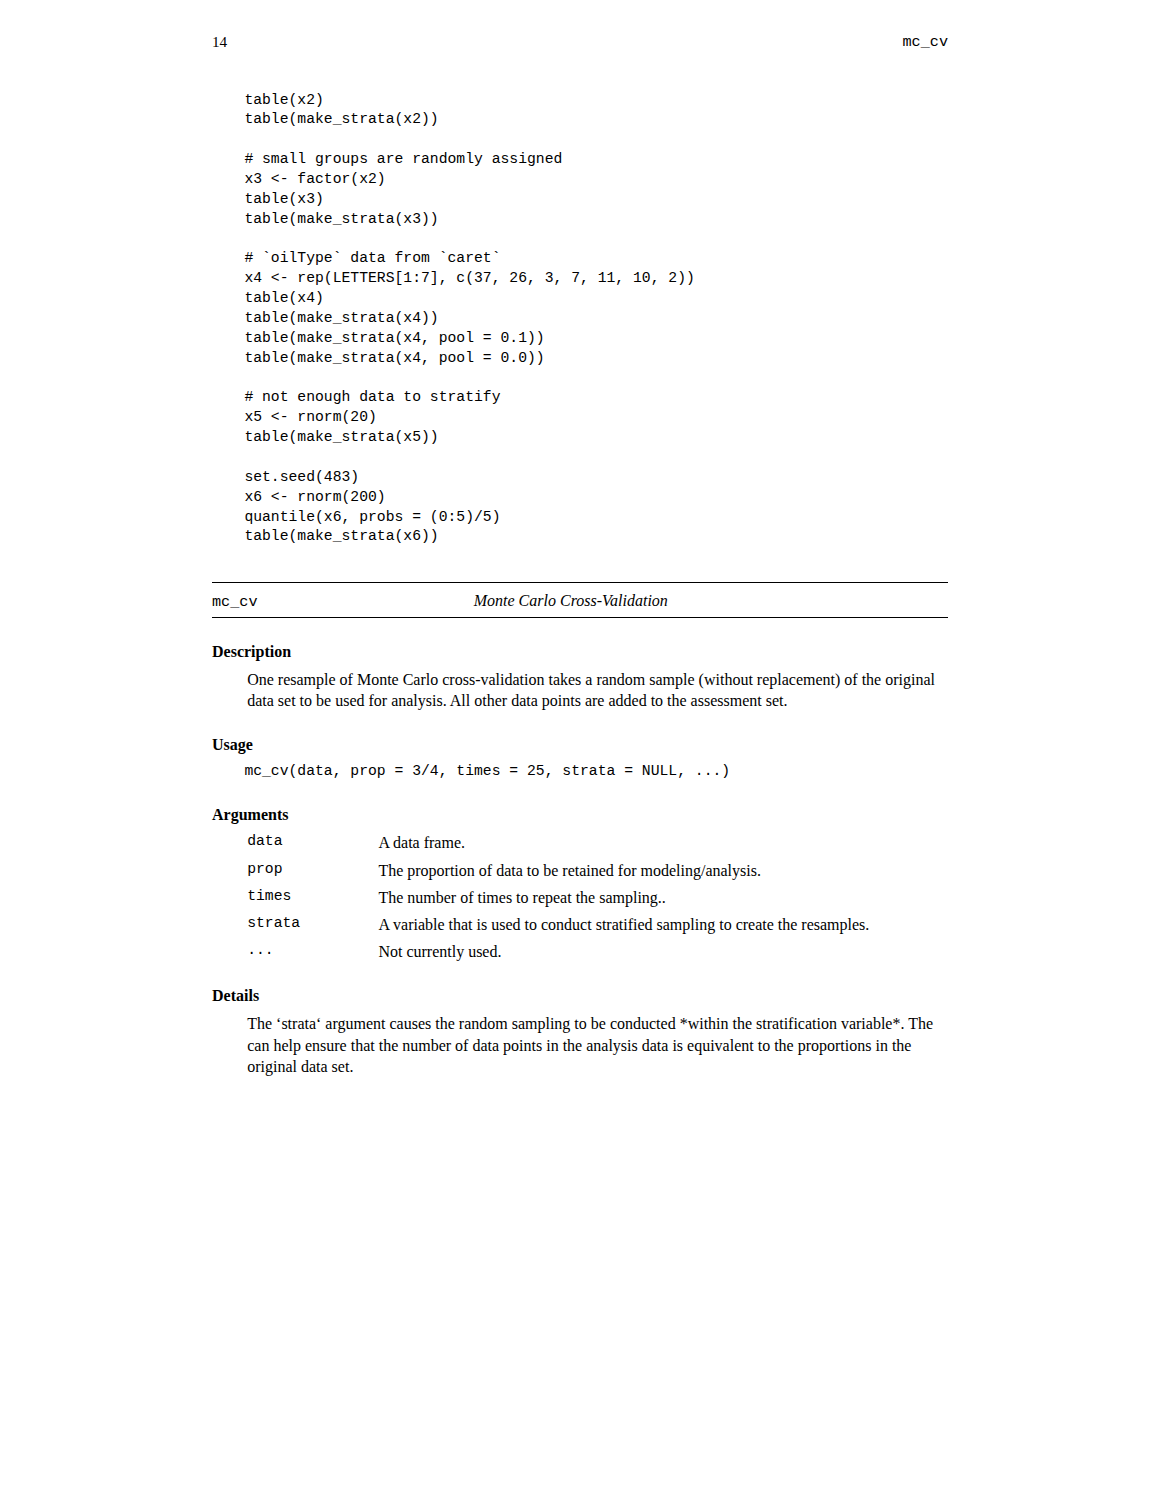14 mc_cv
table(x2)
table(make_strata(x2))

# small groups are randomly assigned
x3 <- factor(x2)
table(x3)
table(make_strata(x3))

# `oilType` data from `caret`
x4 <- rep(LETTERS[1:7], c(37, 26, 3, 7, 11, 10, 2))
table(x4)
table(make_strata(x4))
table(make_strata(x4, pool = 0.1))
table(make_strata(x4, pool = 0.0))

# not enough data to stratify
x5 <- rnorm(20)
table(make_strata(x5))

set.seed(483)
x6 <- rnorm(200)
quantile(x6, probs = (0:5)/5)
table(make_strata(x6))
mc_cv Monte Carlo Cross-Validation
Description
One resample of Monte Carlo cross-validation takes a random sample (without replacement) of the original data set to be used for analysis. All other data points are added to the assessment set.
Usage
mc_cv(data, prop = 3/4, times = 25, strata = NULL, ...)
Arguments
data
A data frame.
prop
The proportion of data to be retained for modeling/analysis.
times
The number of times to repeat the sampling..
strata
A variable that is used to conduct stratified sampling to create the resamples.
...
Not currently used.
Details
The ‘strata‘ argument causes the random sampling to be conducted *within the stratification variable*. The can help ensure that the number of data points in the analysis data is equivalent to the proportions in the original data set.